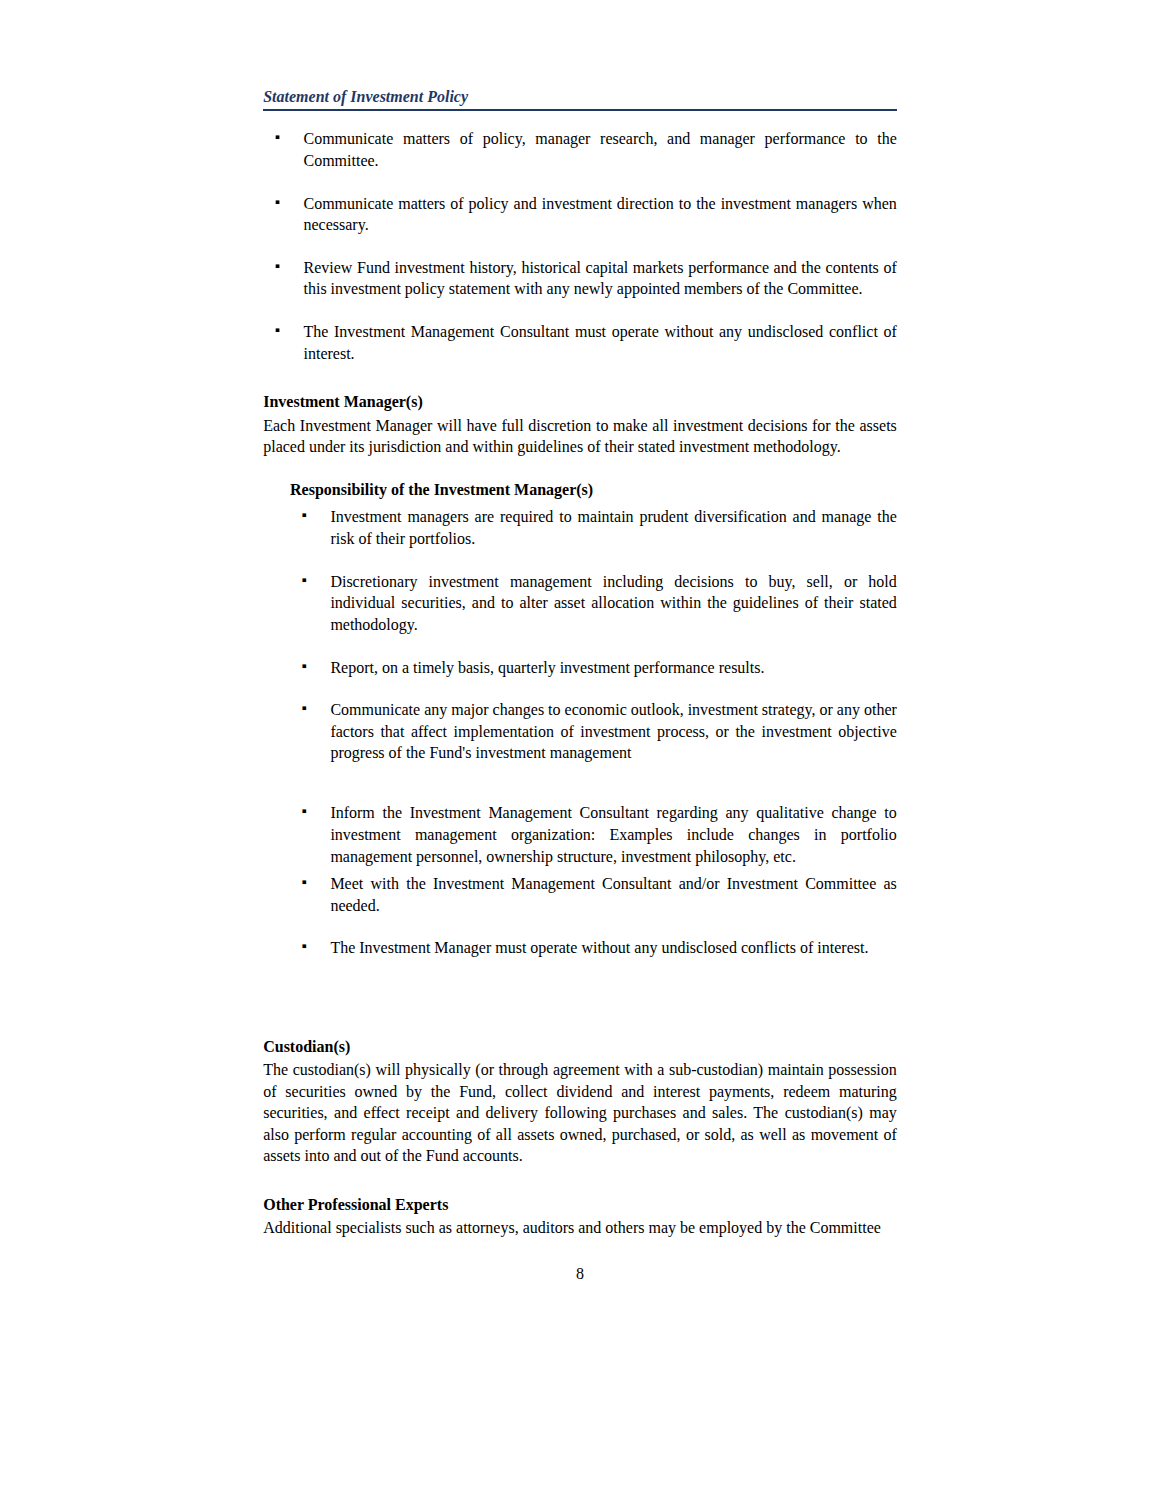Statement of Investment Policy
Communicate matters of policy, manager research, and manager performance to the Committee.
Communicate matters of policy and investment direction to the investment managers when necessary.
Review Fund investment history, historical capital markets performance and the contents of this investment policy statement with any newly appointed members of the Committee.
The Investment Management Consultant must operate without any undisclosed conflict of interest.
Investment Manager(s)
Each Investment Manager will have full discretion to make all investment decisions for the assets placed under its jurisdiction and within guidelines of their stated investment methodology.
Responsibility of the Investment Manager(s)
Investment managers are required to maintain prudent diversification and manage the risk of their portfolios.
Discretionary investment management including decisions to buy, sell, or hold individual securities, and to alter asset allocation within the guidelines of their stated methodology.
Report, on a timely basis, quarterly investment performance results.
Communicate any major changes to economic outlook, investment strategy, or any other factors that affect implementation of investment process, or the investment objective progress of the Fund's investment management
Inform the Investment Management Consultant regarding any qualitative change to investment management organization: Examples include changes in portfolio management personnel, ownership structure, investment philosophy, etc.
Meet with the Investment Management Consultant and/or Investment Committee as needed.
The Investment Manager must operate without any undisclosed conflicts of interest.
Custodian(s)
The custodian(s) will physically (or through agreement with a sub-custodian) maintain possession of securities owned by the Fund, collect dividend and interest payments, redeem maturing securities, and effect receipt and delivery following purchases and sales. The custodian(s) may also perform regular accounting of all assets owned, purchased, or sold, as well as movement of assets into and out of the Fund accounts.
Other Professional Experts
Additional specialists such as attorneys, auditors and others may be employed by the Committee
8